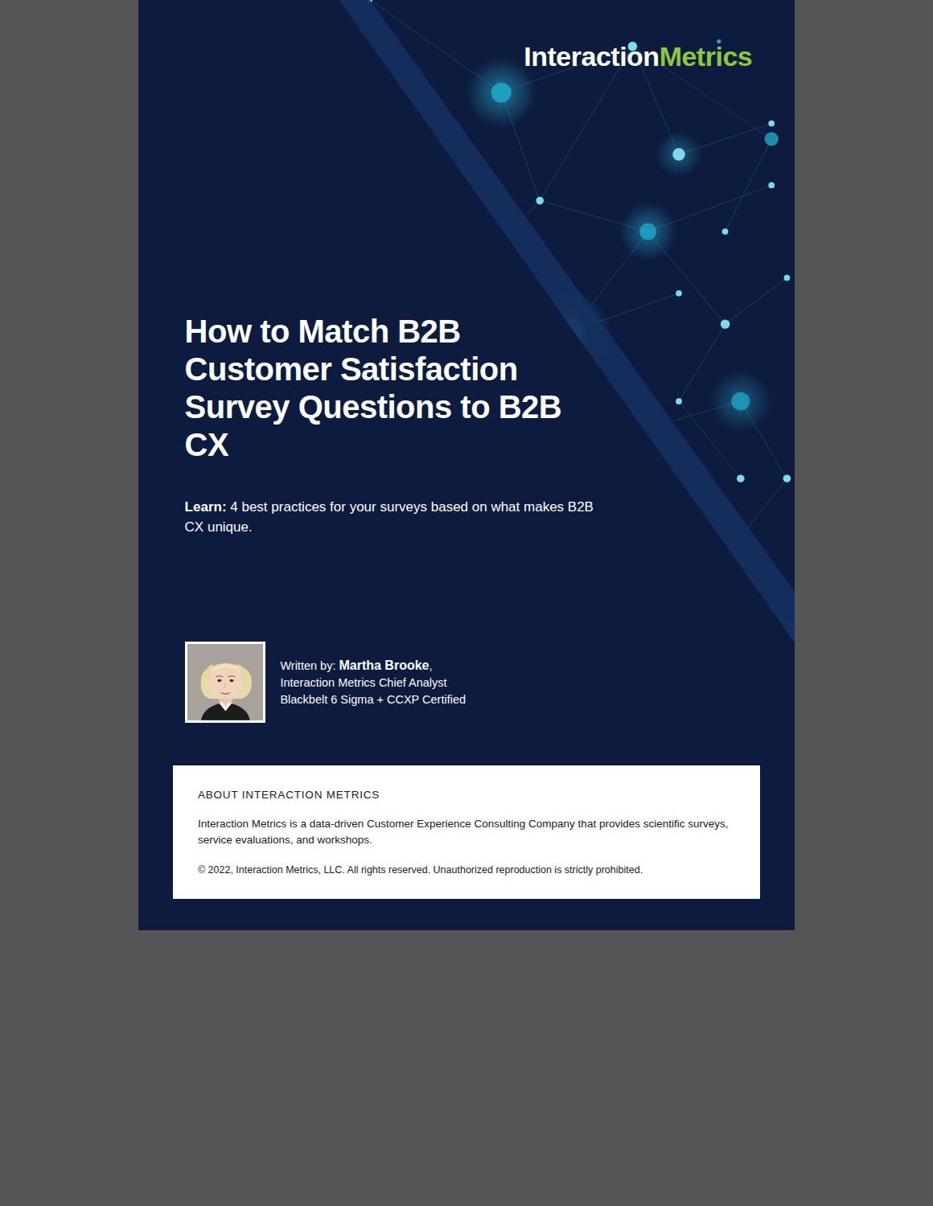Interaction Metrics
How to Match B2B Customer Satisfaction Survey Questions to B2B CX
Learn: 4 best practices for your surveys based on what makes B2B CX unique.
Written by: Martha Brooke,
Interaction Metrics Chief Analyst
Blackbelt 6 Sigma + CCXP Certified
About Interaction Metrics
Interaction Metrics is a data-driven Customer Experience Consulting Company that provides scientific surveys, service evaluations, and workshops.
© 2022, Interaction Metrics, LLC. All rights reserved. Unauthorized reproduction is strictly prohibited.